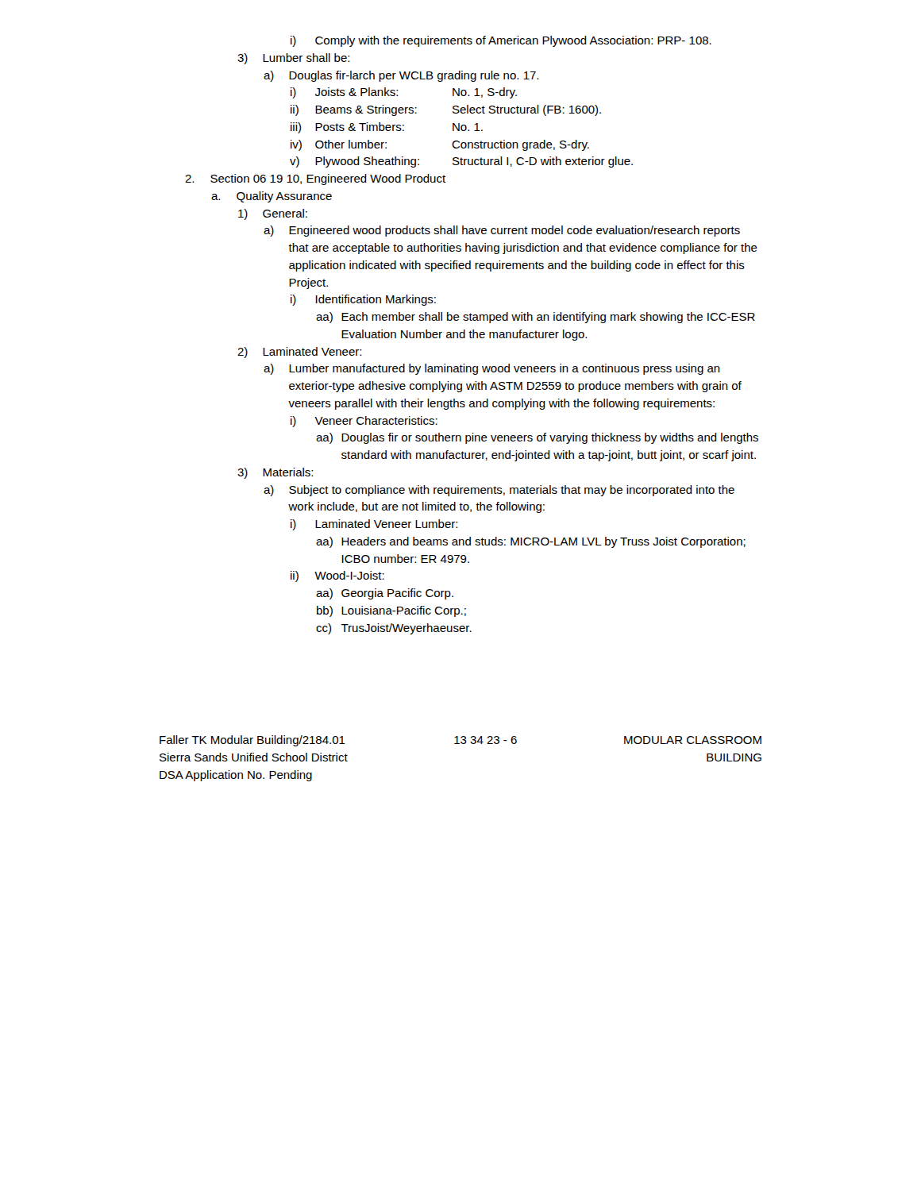i) Comply with the requirements of American Plywood Association: PRP- 108.
3) Lumber shall be:
a) Douglas fir-larch per WCLB grading rule no. 17.
i) Joists & Planks: No. 1, S-dry.
ii) Beams & Stringers: Select Structural (FB: 1600).
iii) Posts & Timbers: No. 1.
iv) Other lumber: Construction grade, S-dry.
v) Plywood Sheathing: Structural I, C-D with exterior glue.
2. Section 06 19 10, Engineered Wood Product
a. Quality Assurance
1) General:
a) Engineered wood products shall have current model code evaluation/research reports that are acceptable to authorities having jurisdiction and that evidence compliance for the application indicated with specified requirements and the building code in effect for this Project.
i) Identification Markings:
aa) Each member shall be stamped with an identifying mark showing the ICC-ESR Evaluation Number and the manufacturer logo.
2) Laminated Veneer:
a) Lumber manufactured by laminating wood veneers in a continuous press using an exterior-type adhesive complying with ASTM D2559 to produce members with grain of veneers parallel with their lengths and complying with the following requirements:
i) Veneer Characteristics:
aa) Douglas fir or southern pine veneers of varying thickness by widths and lengths standard with manufacturer, end-jointed with a tap-joint, butt joint, or scarf joint.
3) Materials:
a) Subject to compliance with requirements, materials that may be incorporated into the work include, but are not limited to, the following:
i) Laminated Veneer Lumber:
aa) Headers and beams and studs: MICRO-LAM LVL by Truss Joist Corporation; ICBO number: ER 4979.
ii) Wood-I-Joist:
aa) Georgia Pacific Corp.
bb) Louisiana-Pacific Corp.;
cc) TrusJoist/Weyerhaeuser.
Faller TK Modular Building/2184.01 Sierra Sands Unified School District DSA Application No. Pending
13 34 23 - 6
MODULAR CLASSROOM BUILDING